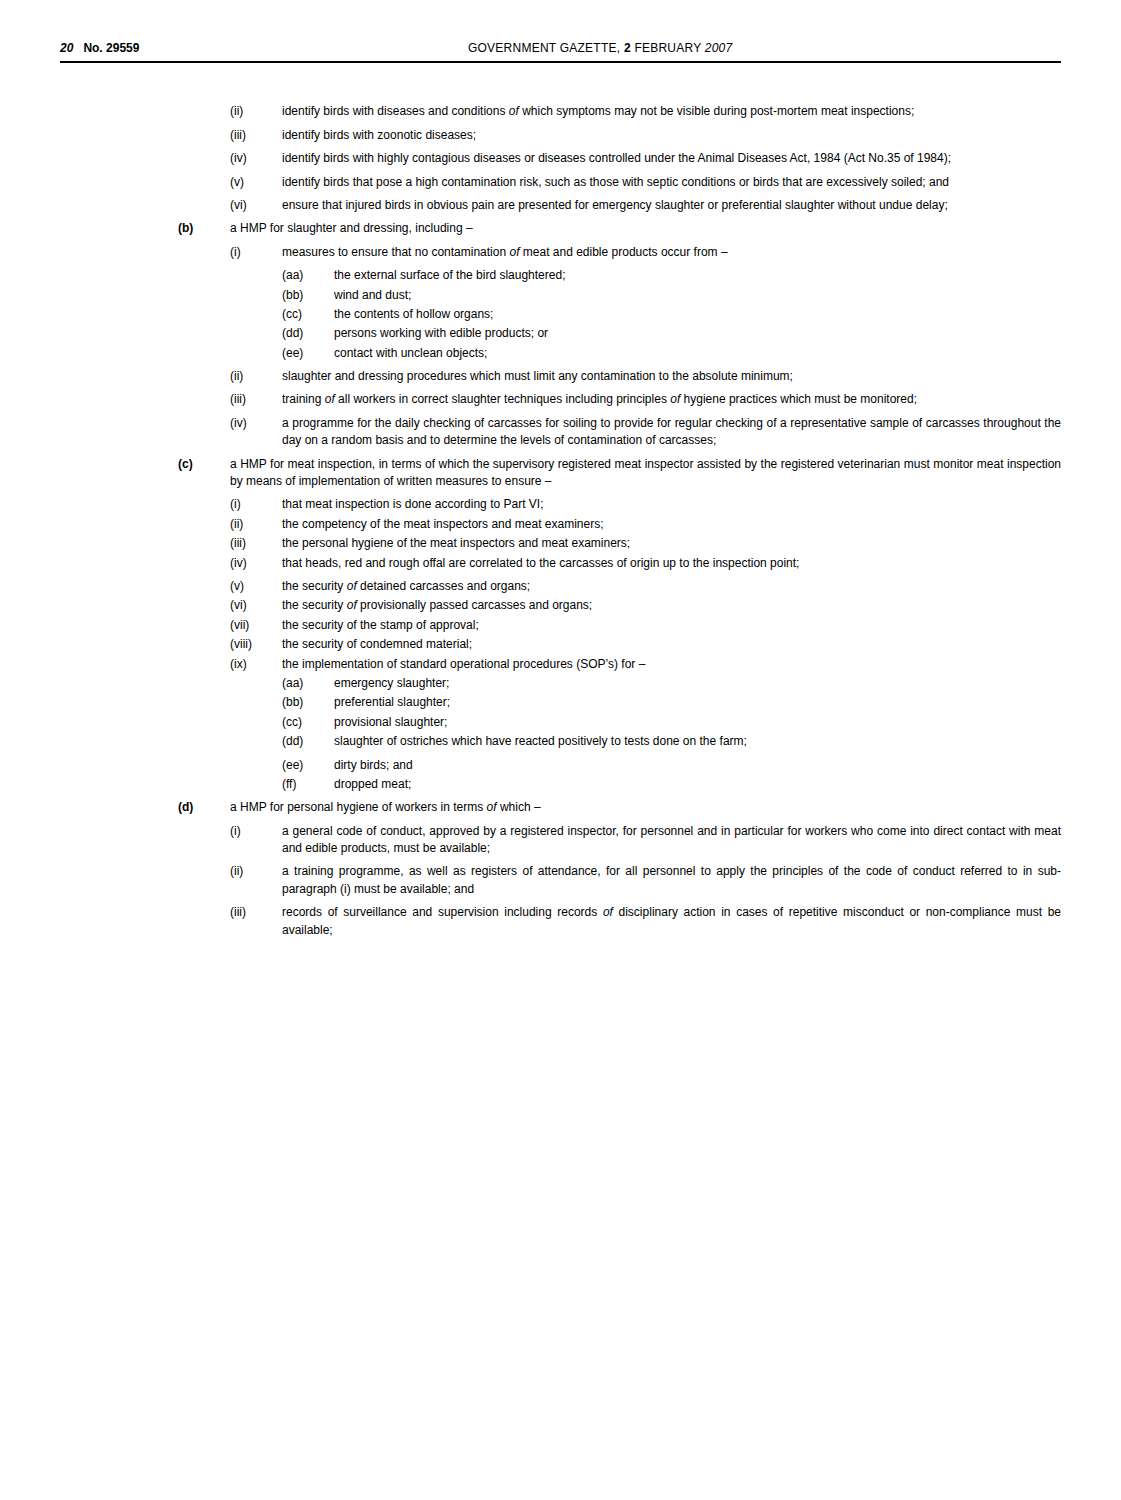20 No. 29559
GOVERNMENT GAZETTE, 2 FEBRUARY 2007
(ii)
identify birds with diseases and conditions of which symptoms may not be visible during post-mortem meat inspections;
(iii)
identify birds with zoonotic diseases;
(iv)
identify birds with highly contagious diseases or diseases controlled under the Animal Diseases Act, 1984 (Act No.35 of 1984);
(v)
identify birds that pose a high contamination risk, such as those with septic conditions or birds that are excessively soiled; and
(vi)
ensure that injured birds in obvious pain are presented for emergency slaughter or preferential slaughter without undue delay;
(b)
a HMP for slaughter and dressing, including –
(i)
measures to ensure that no contamination of meat and edible products occur from –
(aa)
the external surface of the bird slaughtered;
(bb)
wind and dust;
(cc)
the contents of hollow organs;
(dd)
persons working with edible products; or
(ee)
contact with unclean objects;
(ii)
slaughter and dressing procedures which must limit any contamination to the absolute minimum;
(iii)
training of all workers in correct slaughter techniques including principles of hygiene practices which must be monitored;
(iv)
a programme for the daily checking of carcasses for soiling to provide for regular checking of a representative sample of carcasses throughout the day on a random basis and to determine the levels of contamination of carcasses;
(c)
a HMP for meat inspection, in terms of which the supervisory registered meat inspector assisted by the registered veterinarian must monitor meat inspection by means of implementation of written measures to ensure –
(i)
that meat inspection is done according to Part VI;
(ii)
the competency of the meat inspectors and meat examiners;
(iii)
the personal hygiene of the meat inspectors and meat examiners;
(iv)
that heads, red and rough offal are correlated to the carcasses of origin up to the inspection point;
(v)
the security of detained carcasses and organs;
(vi)
the security of provisionally passed carcasses and organs;
(vii)
the security of the stamp of approval;
(viii)
the security of condemned material;
(ix)
the implementation of standard operational procedures (SOP’s) for –
(aa)
emergency slaughter;
(bb)
preferential slaughter;
(cc)
provisional slaughter;
(dd)
slaughter of ostriches which have reacted positively to tests done on the farm;
(ee)
dirty birds; and
(ff)
dropped meat;
(d)
a HMP for personal hygiene of workers in terms of which –
(i)
a general code of conduct, approved by a registered inspector, for personnel and in particular for workers who come into direct contact with meat and edible products, must be available;
(ii)
a training programme, as well as registers of attendance, for all personnel to apply the principles of the code of conduct referred to in sub-paragraph (i) must be available; and
(iii)
records of surveillance and supervision including records of disciplinary action in cases of repetitive misconduct or non-compliance must be available;